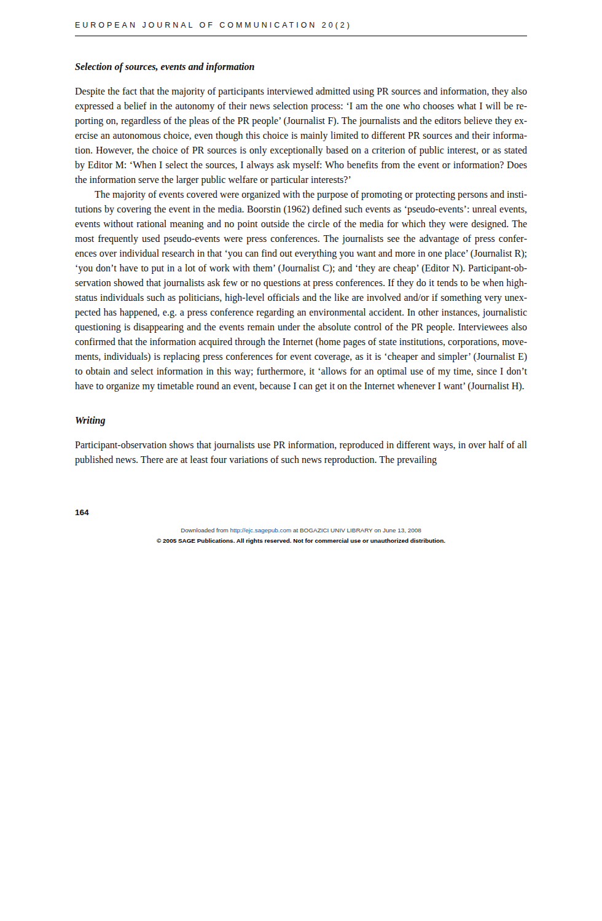European Journal of Communication 20(2)
Selection of sources, events and information
Despite the fact that the majority of participants interviewed admitted using PR sources and information, they also expressed a belief in the autonomy of their news selection process: ‘I am the one who chooses what I will be reporting on, regardless of the pleas of the PR people’ (Journalist F). The journalists and the editors believe they exercise an autonomous choice, even though this choice is mainly limited to different PR sources and their information. However, the choice of PR sources is only exceptionally based on a criterion of public interest, or as stated by Editor M: ‘When I select the sources, I always ask myself: Who benefits from the event or information? Does the information serve the larger public welfare or particular interests?’
The majority of events covered were organized with the purpose of promoting or protecting persons and institutions by covering the event in the media. Boorstin (1962) defined such events as ‘pseudo-events’: unreal events, events without rational meaning and no point outside the circle of the media for which they were designed. The most frequently used pseudo-events were press conferences. The journalists see the advantage of press conferences over individual research in that ‘you can find out everything you want and more in one place’ (Journalist R); ‘you don’t have to put in a lot of work with them’ (Journalist C); and ‘they are cheap’ (Editor N). Participant-observation showed that journalists ask few or no questions at press conferences. If they do it tends to be when high-status individuals such as politicians, high-level officials and the like are involved and/or if something very unexpected has happened, e.g. a press conference regarding an environmental accident. In other instances, journalistic questioning is disappearing and the events remain under the absolute control of the PR people. Interviewees also confirmed that the information acquired through the Internet (home pages of state institutions, corporations, movements, individuals) is replacing press conferences for event coverage, as it is ‘cheaper and simpler’ (Journalist E) to obtain and select information in this way; furthermore, it ‘allows for an optimal use of my time, since I don’t have to organize my timetable round an event, because I can get it on the Internet whenever I want’ (Journalist H).
Writing
Participant-observation shows that journalists use PR information, reproduced in different ways, in over half of all published news. There are at least four variations of such news reproduction. The prevailing
164
Downloaded from http://ejc.sagepub.com at BOGAZICI UNIV LIBRARY on June 13, 2008
© 2005 SAGE Publications. All rights reserved. Not for commercial use or unauthorized distribution.